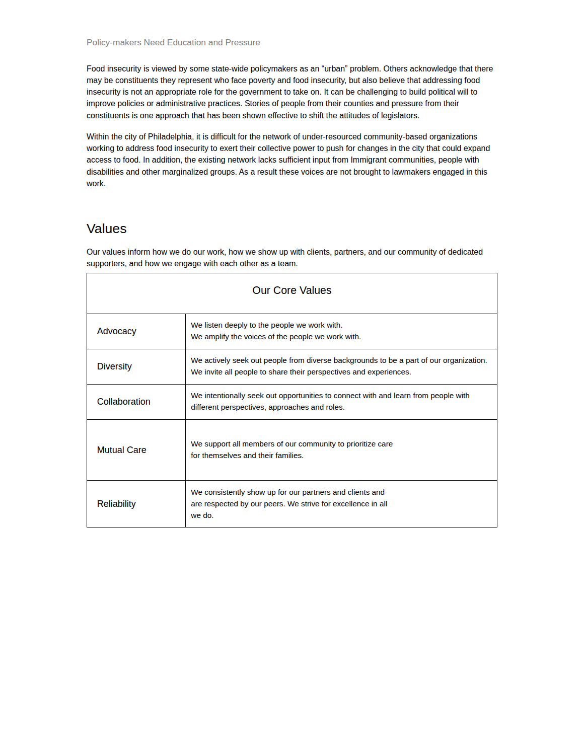Policy-makers Need Education and Pressure
Food insecurity is viewed by some state-wide policymakers as an “urban” problem. Others acknowledge that there may be constituents they represent who face poverty and food insecurity, but also believe that addressing food insecurity is not an appropriate role for the government to take on. It can be challenging to build political will to improve policies or administrative practices. Stories of people from their counties and pressure from their constituents is one approach that has been shown effective to shift the attitudes of legislators.
Within the city of Philadelphia, it is difficult for the network of under-resourced community-based organizations working to address food insecurity to exert their collective power to push for changes in the city that could expand access to food. In addition, the existing network lacks sufficient input from Immigrant communities, people with disabilities and other marginalized groups. As a result these voices are not brought to lawmakers engaged in this work.
Values
Our values inform how we do our work, how we show up with clients, partners, and our community of dedicated supporters, and how we engage with each other as a team.
Our Core Values
| Advocacy | We listen deeply to the people we work with. We amplify the voices of the people we work with. |
| Diversity | We actively seek out people from diverse backgrounds to be a part of our organization. We invite all people to share their perspectives and experiences. |
| Collaboration | We intentionally seek out opportunities to connect with and learn from people with different perspectives, approaches and roles. |
| Mutual Care | We support all members of our community to prioritize care for themselves and their families. |
| Reliability | We consistently show up for our partners and clients and are respected by our peers. We strive for excellence in all we do. |